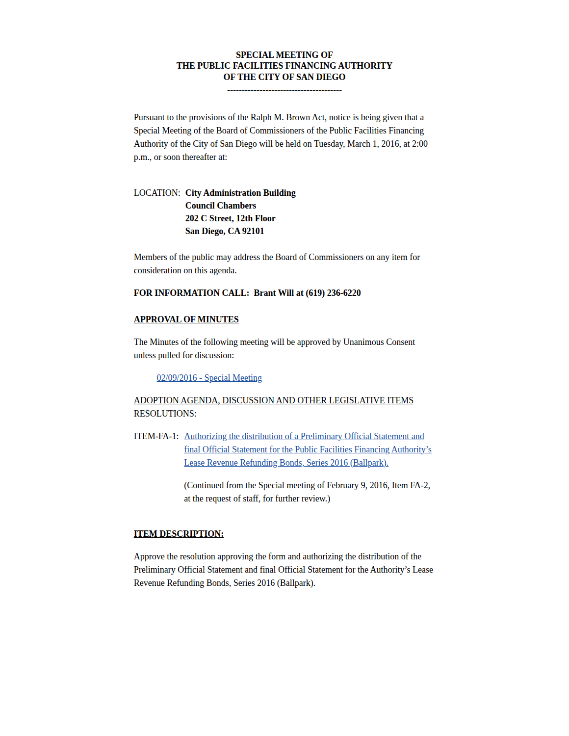SPECIAL MEETING OF
THE PUBLIC FACILITIES FINANCING AUTHORITY
OF THE CITY OF SAN DIEGO
---------------------------------------
Pursuant to the provisions of the Ralph M. Brown Act, notice is being given that a Special Meeting of the Board of Commissioners of the Public Facilities Financing Authority of the City of San Diego will be held on Tuesday, March 1, 2016, at 2:00 p.m., or soon thereafter at:
LOCATION:
City Administration Building
Council Chambers
202 C Street, 12th Floor
San Diego, CA 92101
Members of the public may address the Board of Commissioners on any item for consideration on this agenda.
FOR INFORMATION CALL: Brant Will at (619) 236-6220
APPROVAL OF MINUTES
The Minutes of the following meeting will be approved by Unanimous Consent unless pulled for discussion:
02/09/2016 - Special Meeting
ADOPTION AGENDA, DISCUSSION AND OTHER LEGISLATIVE ITEMS
RESOLUTIONS:
ITEM-FA-1:
Authorizing the distribution of a Preliminary Official Statement and final Official Statement for the Public Facilities Financing Authority’s Lease Revenue Refunding Bonds, Series 2016 (Ballpark).
(Continued from the Special meeting of February 9, 2016, Item FA-2, at the request of staff, for further review.)
ITEM DESCRIPTION:
Approve the resolution approving the form and authorizing the distribution of the Preliminary Official Statement and final Official Statement for the Authority’s Lease Revenue Refunding Bonds, Series 2016 (Ballpark).